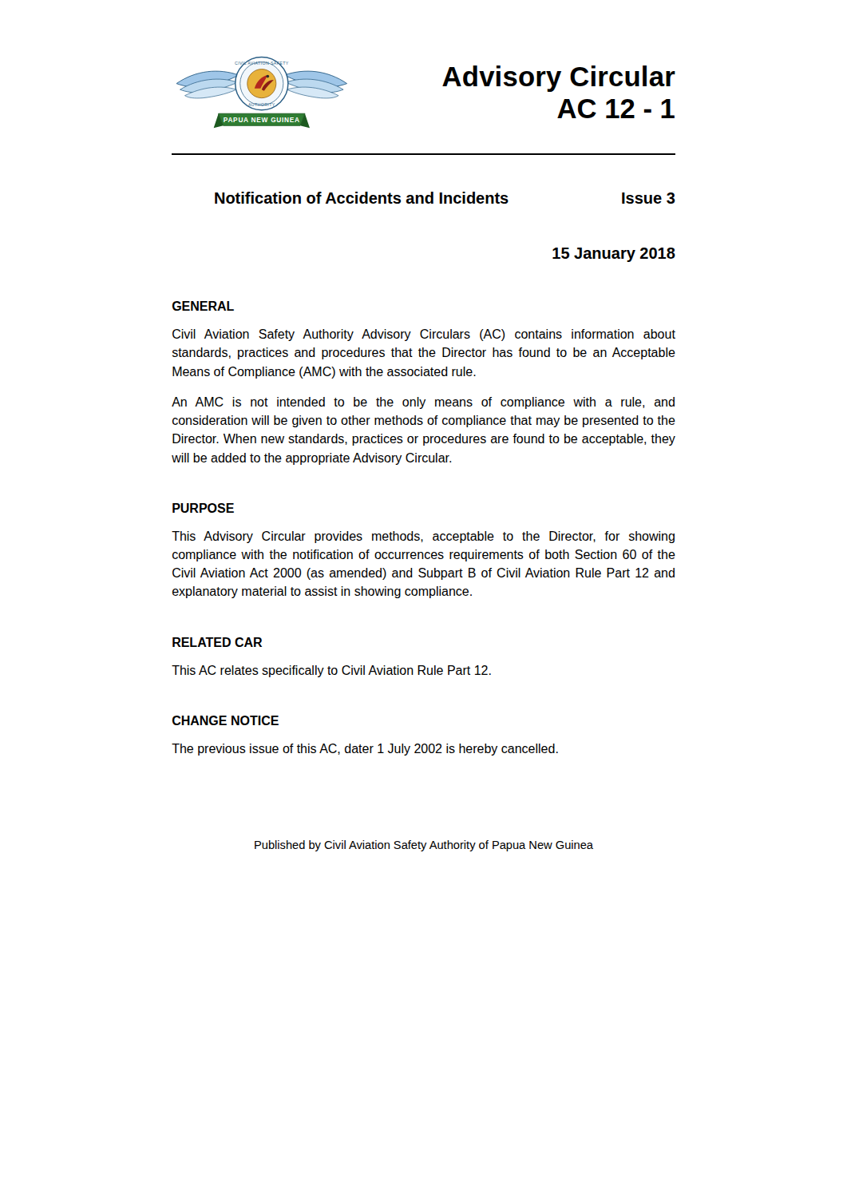CIVIL AVIATION SAFETY AUTHORITY PAPUA NEW GUINEA
Advisory Circular
AC 12 - 1
Notification of Accidents and Incidents
Issue 3
15 January 2018
General
Civil Aviation Safety Authority Advisory Circulars (AC) contains information about standards, practices and procedures that the Director has found to be an Acceptable Means of Compliance (AMC) with the associated rule.
An AMC is not intended to be the only means of compliance with a rule, and consideration will be given to other methods of compliance that may be presented to the Director. When new standards, practices or procedures are found to be acceptable, they will be added to the appropriate Advisory Circular.
Purpose
This Advisory Circular provides methods, acceptable to the Director, for showing compliance with the notification of occurrences requirements of both Section 60 of the Civil Aviation Act 2000 (as amended) and Subpart B of Civil Aviation Rule Part 12 and explanatory material to assist in showing compliance.
Related CAR
This AC relates specifically to Civil Aviation Rule Part 12.
Change Notice
The previous issue of this AC, dater 1 July 2002 is hereby cancelled.
Published by Civil Aviation Safety Authority of Papua New Guinea